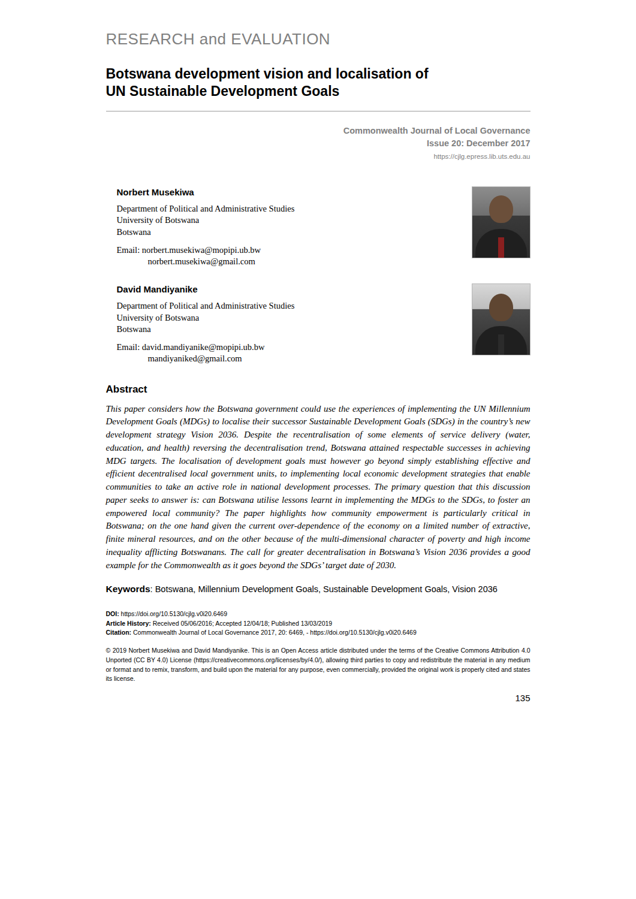RESEARCH and EVALUATION
Botswana development vision and localisation of
UN Sustainable Development Goals
Commonwealth Journal of Local Governance
Issue 20: December 2017
https://cjlg.epress.lib.uts.edu.au
Norbert Musekiwa
Department of Political and Administrative Studies
University of Botswana
Botswana
Email: norbert.musekiwa@mopipi.ub.bw
norbert.musekiwa@gmail.com
David Mandiyanike
Department of Political and Administrative Studies
University of Botswana
Botswana
Email: david.mandiyanike@mopipi.ub.bw
mandiyaniked@gmail.com
Abstract
This paper considers how the Botswana government could use the experiences of implementing the UN Millennium Development Goals (MDGs) to localise their successor Sustainable Development Goals (SDGs) in the country’s new development strategy Vision 2036. Despite the recentralisation of some elements of service delivery (water, education, and health) reversing the decentralisation trend, Botswana attained respectable successes in achieving MDG targets. The localisation of development goals must however go beyond simply establishing effective and efficient decentralised local government units, to implementing local economic development strategies that enable communities to take an active role in national development processes. The primary question that this discussion paper seeks to answer is: can Botswana utilise lessons learnt in implementing the MDGs to the SDGs, to foster an empowered local community? The paper highlights how community empowerment is particularly critical in Botswana; on the one hand given the current over-dependence of the economy on a limited number of extractive, finite mineral resources, and on the other because of the multi-dimensional character of poverty and high income inequality afflicting Botswanans. The call for greater decentralisation in Botswana’s Vision 2036 provides a good example for the Commonwealth as it goes beyond the SDGs’ target date of 2030.
Keywords: Botswana, Millennium Development Goals, Sustainable Development Goals, Vision 2036
DOI: https://doi.org/10.5130/cjlg.v0i20.6469
Article History: Received 05/06/2016; Accepted 12/04/18; Published 13/03/2019
Citation: Commonwealth Journal of Local Governance 2017, 20: 6469, - https://doi.org/10.5130/cjlg.v0i20.6469
© 2019 Norbert Musekiwa and David Mandiyanike. This is an Open Access article distributed under the terms of the Creative Commons Attribution 4.0 Unported (CC BY 4.0) License (https://creativecommons.org/licenses/by/4.0/), allowing third parties to copy and redistribute the material in any medium or format and to remix, transform, and build upon the material for any purpose, even commercially, provided the original work is properly cited and states its license.
135